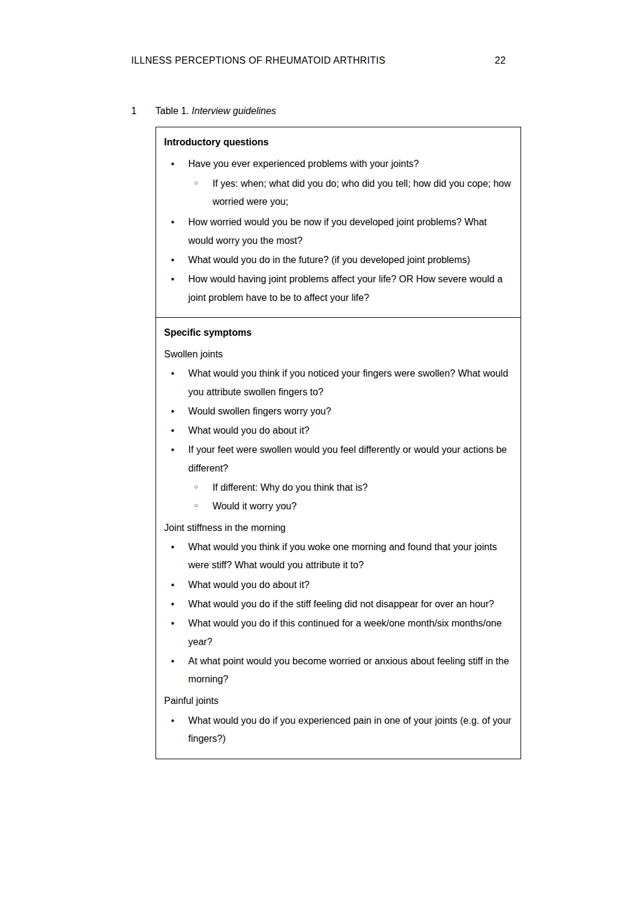Illness Perceptions of Rheumatoid Arthritis 22
1 Table 1. Interview guidelines
| Introductory questions Have you ever experienced problems with your joints? If yes: when; what did you do; who did you tell; how did you cope; how worried were you; How worried would you be now if you developed joint problems? What would worry you the most? What would you do in the future? (if you developed joint problems) How would having joint problems affect your life? OR How severe would a joint problem have to be to affect your life? |
| Specific symptoms Swollen joints What would you think if you noticed your fingers were swollen? What would you attribute swollen fingers to? Would swollen fingers worry you? What would you do about it? If your feet were swollen would you feel differently or would your actions be different? If different: Why do you think that is? Would it worry you? Joint stiffness in the morning What would you think if you woke one morning and found that your joints were stiff? What would you attribute it to? What would you do about it? What would you do if the stiff feeling did not disappear for over an hour? What would you do if this continued for a week/one month/six months/one year? At what point would you become worried or anxious about feeling stiff in the morning? Painful joints What would you do if you experienced pain in one of your joints (e.g. of your fingers?) |